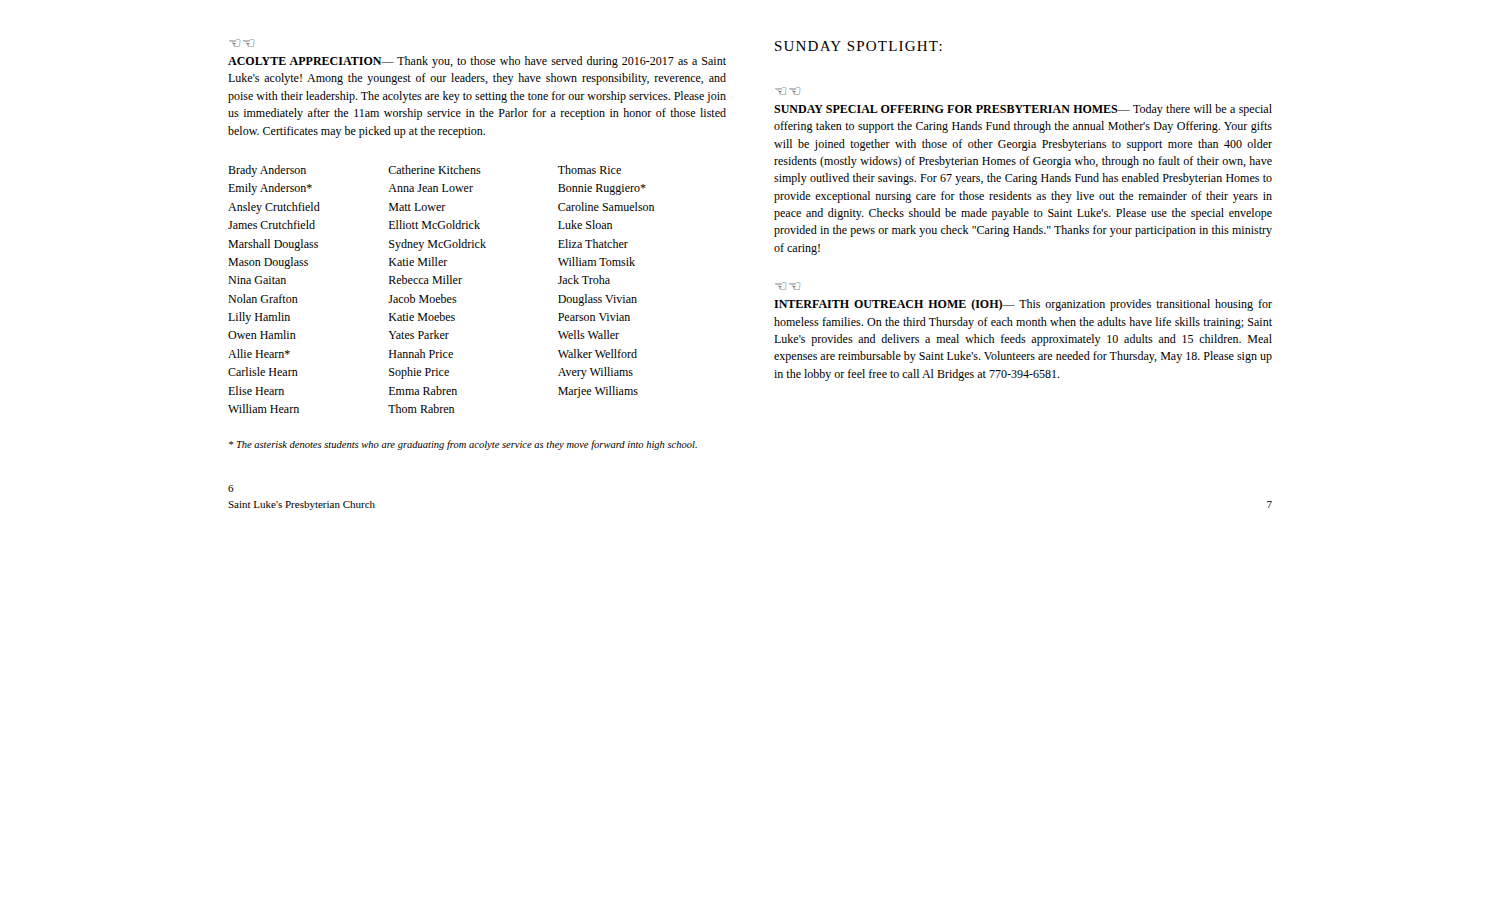☜☜
Acolyte Appreciation— Thank you, to those who have served during 2016-2017 as a Saint Luke's acolyte! Among the youngest of our leaders, they have shown responsibility, reverence, and poise with their leadership. The acolytes are key to setting the tone for our worship services. Please join us immediately after the 11am worship service in the Parlor for a reception in honor of those listed below. Certificates may be picked up at the reception.
| Brady Anderson | Catherine Kitchens | Thomas Rice |
| Emily Anderson* | Anna Jean Lower | Bonnie Ruggiero* |
| Ansley Crutchfield | Matt Lower | Caroline Samuelson |
| James Crutchfield | Elliott McGoldrick | Luke Sloan |
| Marshall Douglass | Sydney McGoldrick | Eliza Thatcher |
| Mason Douglass | Katie Miller | William Tomsik |
| Nina Gaitan | Rebecca Miller | Jack Troha |
| Nolan Grafton | Jacob Moebes | Douglass Vivian |
| Lilly Hamlin | Katie Moebes | Pearson Vivian |
| Owen Hamlin | Yates Parker | Wells Waller |
| Allie Hearn* | Hannah Price | Walker Wellford |
| Carlisle Hearn | Sophie Price | Avery Williams |
| Elise Hearn | Emma Rabren | Marjee Williams |
| William Hearn | Thom Rabren | |
* The asterisk denotes students who are graduating from acolyte service as they move forward into high school.
Sunday Spotlight:
☜☜
Sunday Special Offering for Presbyterian Homes— Today there will be a special offering taken to support the Caring Hands Fund through the annual Mother's Day Offering. Your gifts will be joined together with those of other Georgia Presbyterians to support more than 400 older residents (mostly widows) of Presbyterian Homes of Georgia who, through no fault of their own, have simply outlived their savings. For 67 years, the Caring Hands Fund has enabled Presbyterian Homes to provide exceptional nursing care for those residents as they live out the remainder of their years in peace and dignity. Checks should be made payable to Saint Luke's. Please use the special envelope provided in the pews or mark you check "Caring Hands." Thanks for your participation in this ministry of caring!
☜☜
Interfaith Outreach Home (IOH)— This organization provides transitional housing for homeless families. On the third Thursday of each month when the adults have life skills training; Saint Luke's provides and delivers a meal which feeds approximately 10 adults and 15 children. Meal expenses are reimbursable by Saint Luke's. Volunteers are needed for Thursday, May 18. Please sign up in the lobby or feel free to call Al Bridges at 770-394-6581.
6
Saint Luke's Presbyterian Church
7